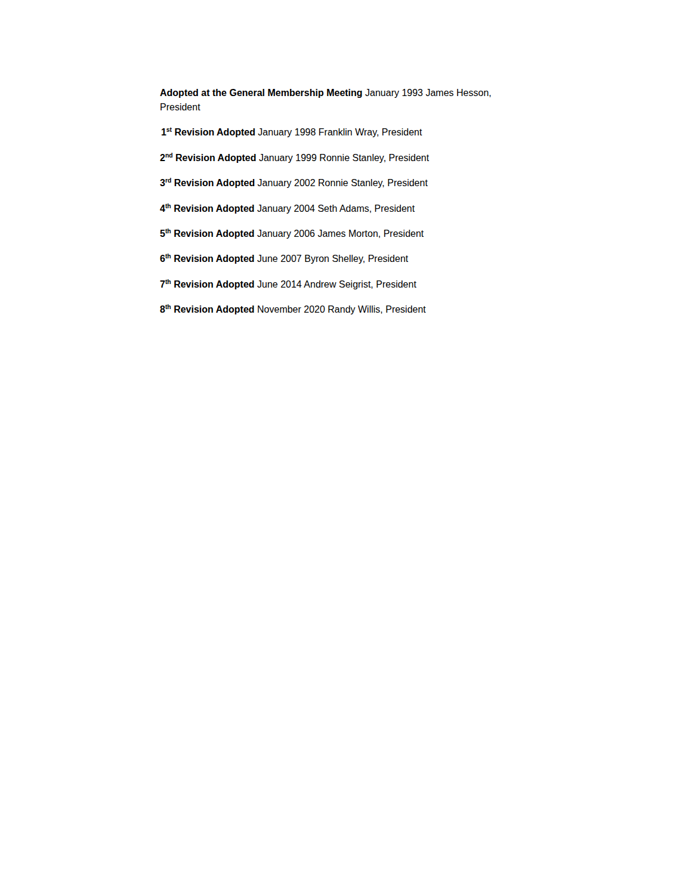Adopted at the General Membership Meeting January 1993 James Hesson, President
1st Revision Adopted January 1998 Franklin Wray, President
2nd Revision Adopted January 1999 Ronnie Stanley, President
3rd Revision Adopted January 2002 Ronnie Stanley, President
4th Revision Adopted January 2004 Seth Adams, President
5th Revision Adopted January 2006 James Morton, President
6th Revision Adopted June 2007 Byron Shelley, President
7th Revision Adopted June 2014 Andrew Seigrist, President
8th Revision Adopted November 2020 Randy Willis, President